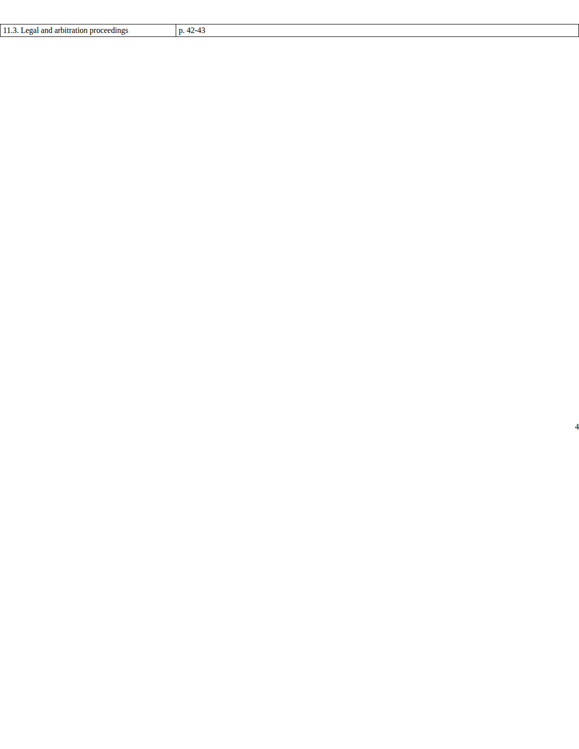| 11.3. Legal and arbitration proceedings | p. 42-43 |
4